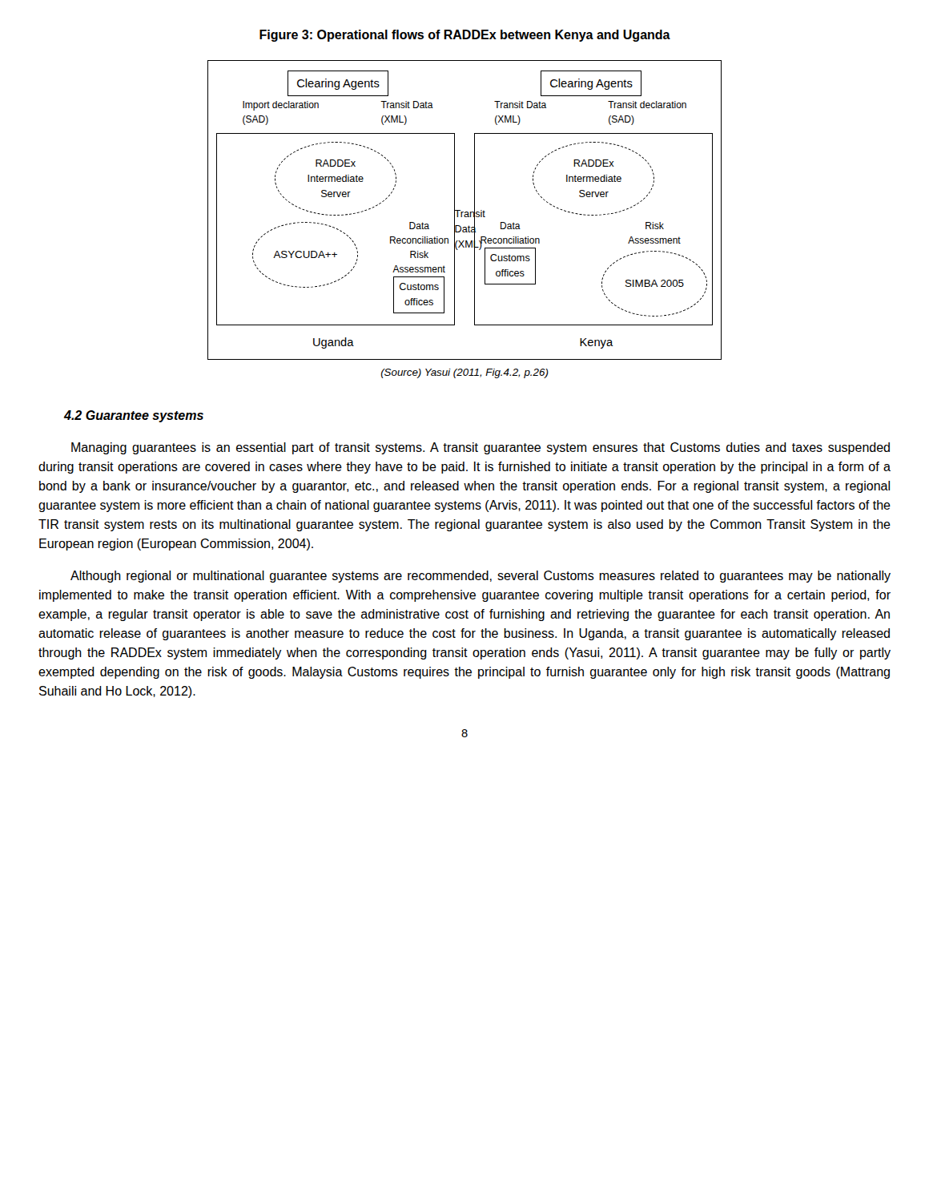Figure 3: Operational flows of RADDEx between Kenya and Uganda
Clearing Agents
Clearing Agents
Import declaration
(SAD) Transit Data
(XML) Transit Data
(XML) Transit declaration
(SAD)
RADDEx
Intermediate
Server
ASYCUDA++
Data
Reconciliation
Risk
Assessment
Customs
offices
Transit
Data
(XML)
RADDEx
Intermediate
Server
Data
Reconciliation
Customs
offices
Risk
Assessment
SIMBA 2005
Uganda
Kenya
(Source) Yasui (2011, Fig.4.2, p.26)
4.2 Guarantee systems
Managing guarantees is an essential part of transit systems. A transit guarantee system ensures that Customs duties and taxes suspended during transit operations are covered in cases where they have to be paid. It is furnished to initiate a transit operation by the principal in a form of a bond by a bank or insurance/voucher by a guarantor, etc., and released when the transit operation ends. For a regional transit system, a regional guarantee system is more efficient than a chain of national guarantee systems (Arvis, 2011). It was pointed out that one of the successful factors of the TIR transit system rests on its multinational guarantee system. The regional guarantee system is also used by the Common Transit System in the European region (European Commission, 2004).
Although regional or multinational guarantee systems are recommended, several Customs measures related to guarantees may be nationally implemented to make the transit operation efficient. With a comprehensive guarantee covering multiple transit operations for a certain period, for example, a regular transit operator is able to save the administrative cost of furnishing and retrieving the guarantee for each transit operation. An automatic release of guarantees is another measure to reduce the cost for the business. In Uganda, a transit guarantee is automatically released through the RADDEx system immediately when the corresponding transit operation ends (Yasui, 2011). A transit guarantee may be fully or partly exempted depending on the risk of goods. Malaysia Customs requires the principal to furnish guarantee only for high risk transit goods (Mattrang Suhaili and Ho Lock, 2012).
8